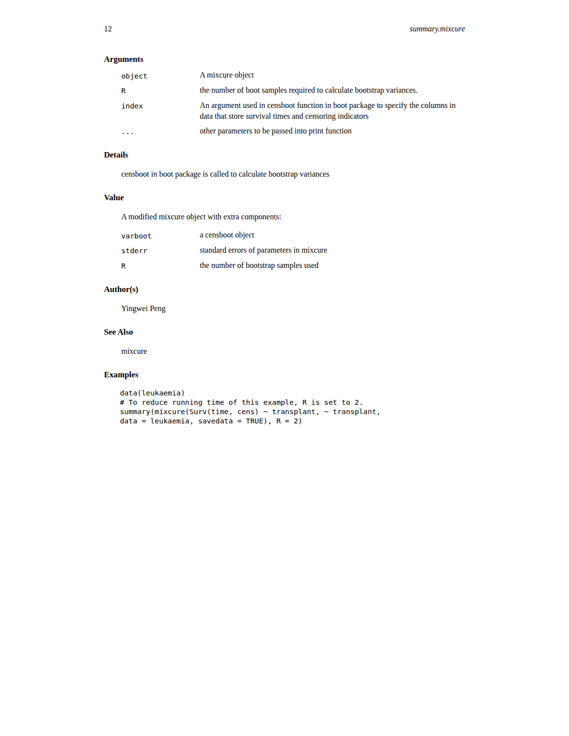12 summary.mixcure
Arguments
object
A mixcure object
R
the number of boot samples required to calculate bootstrap variances.
index
An argument used in censboot function in boot package to specify the columns in data that store survival times and censoring indicators
...
other parameters to be passed into print function
Details
censboot in boot package is called to calculate bootstrap variances
Value
A modified mixcure object with extra components:
varboot
a censboot object
stderr
standard errors of parameters in mixcure
R
the number of bootstrap samples used
Author(s)
Yingwei Peng
See Also
mixcure
Examples
data(leukaemia)
# To reduce running time of this example, R is set to 2.
summary(mixcure(Surv(time, cens) ~ transplant, ~ transplant,
data = leukaemia, savedata = TRUE), R = 2)